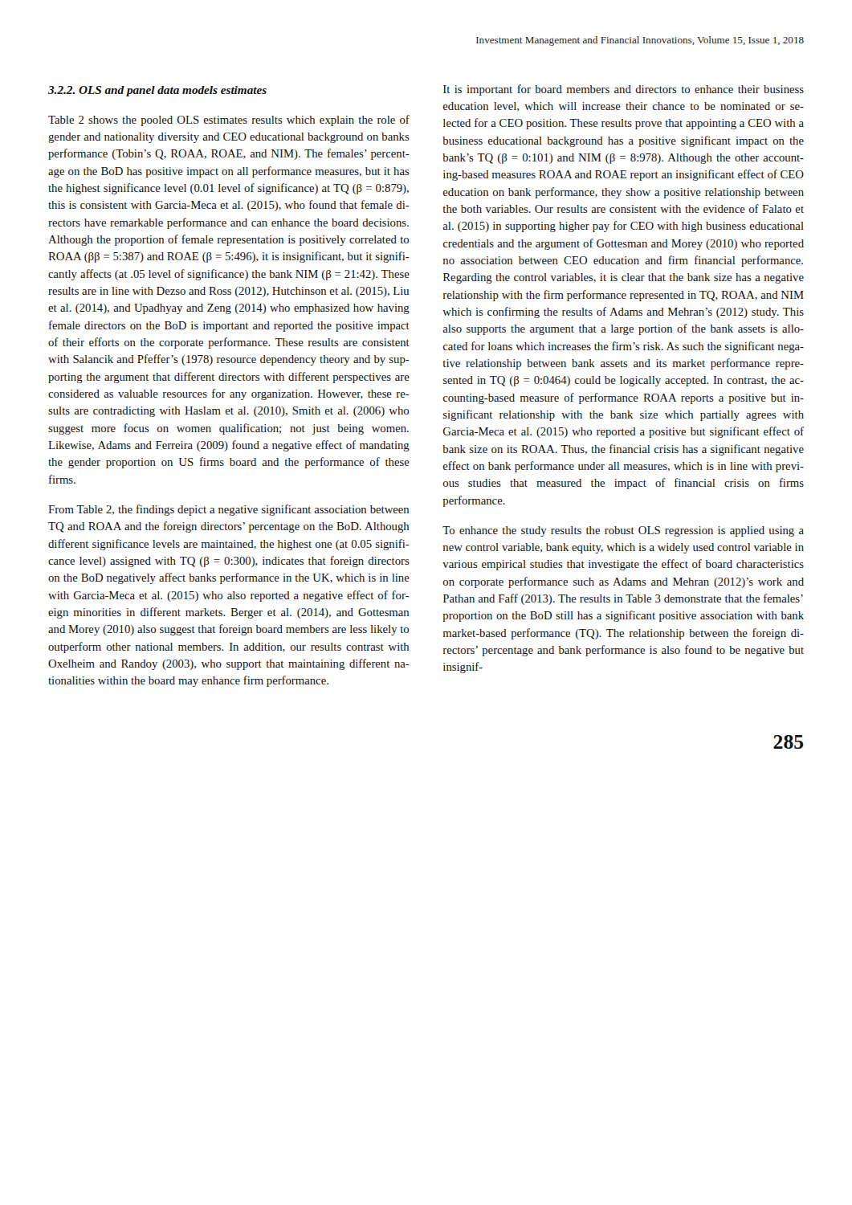Investment Management and Financial Innovations, Volume 15, Issue 1, 2018
3.2.2. OLS and panel data models estimates
Table 2 shows the pooled OLS estimates results which explain the role of gender and nationality diversity and CEO educational background on banks performance (Tobin’s Q, ROAA, ROAE, and NIM). The females’ percentage on the BoD has positive impact on all performance measures, but it has the highest significance level (0.01 level of significance) at TQ (β = 0:879), this is consistent with Garcia-Meca et al. (2015), who found that female directors have remarkable performance and can enhance the board decisions. Although the proportion of female representation is positively correlated to ROAA (ββ = 5:387) and ROAE (β = 5:496), it is insignificant, but it significantly affects (at .05 level of significance) the bank NIM (β = 21:42). These results are in line with Dezso and Ross (2012), Hutchinson et al. (2015), Liu et al. (2014), and Upadhyay and Zeng (2014) who emphasized how having female directors on the BoD is important and reported the positive impact of their efforts on the corporate performance. These results are consistent with Salancik and Pfeffer’s (1978) resource dependency theory and by supporting the argument that different directors with different perspectives are considered as valuable resources for any organization. However, these results are contradicting with Haslam et al. (2010), Smith et al. (2006) who suggest more focus on women qualification; not just being women. Likewise, Adams and Ferreira (2009) found a negative effect of mandating the gender proportion on US firms board and the performance of these firms.
From Table 2, the findings depict a negative significant association between TQ and ROAA and the foreign directors’ percentage on the BoD. Although different significance levels are maintained, the highest one (at 0.05 significance level) assigned with TQ (β = 0:300), indicates that foreign directors on the BoD negatively affect banks performance in the UK, which is in line with Garcia-Meca et al. (2015) who also reported a negative effect of foreign minorities in different markets. Berger et al. (2014), and Gottesman and Morey (2010) also suggest that foreign board members are less likely to outperform other national members. In addition, our results contrast with Oxelheim and Randoy (2003), who support that maintaining different nationalities within the board may enhance firm performance.
It is important for board members and directors to enhance their business education level, which will increase their chance to be nominated or selected for a CEO position. These results prove that appointing a CEO with a business educational background has a positive significant impact on the bank’s TQ (β = 0:101) and NIM (β = 8:978). Although the other accounting-based measures ROAA and ROAE report an insignificant effect of CEO education on bank performance, they show a positive relationship between the both variables. Our results are consistent with the evidence of Falato et al. (2015) in supporting higher pay for CEO with high business educational credentials and the argument of Gottesman and Morey (2010) who reported no association between CEO education and firm financial performance. Regarding the control variables, it is clear that the bank size has a negative relationship with the firm performance represented in TQ, ROAA, and NIM which is confirming the results of Adams and Mehran’s (2012) study. This also supports the argument that a large portion of the bank assets is allocated for loans which increases the firm’s risk. As such the significant negative relationship between bank assets and its market performance represented in TQ (β = 0:0464) could be logically accepted. In contrast, the accounting-based measure of performance ROAA reports a positive but insignificant relationship with the bank size which partially agrees with Garcia-Meca et al. (2015) who reported a positive but significant effect of bank size on its ROAA. Thus, the financial crisis has a significant negative effect on bank performance under all measures, which is in line with previous studies that measured the impact of financial crisis on firms performance.
To enhance the study results the robust OLS regression is applied using a new control variable, bank equity, which is a widely used control variable in various empirical studies that investigate the effect of board characteristics on corporate performance such as Adams and Mehran (2012)’s work and Pathan and Faff (2013). The results in Table 3 demonstrate that the females’ proportion on the BoD still has a significant positive association with bank market-based performance (TQ). The relationship between the foreign directors’ percentage and bank performance is also found to be negative but insignif-
285